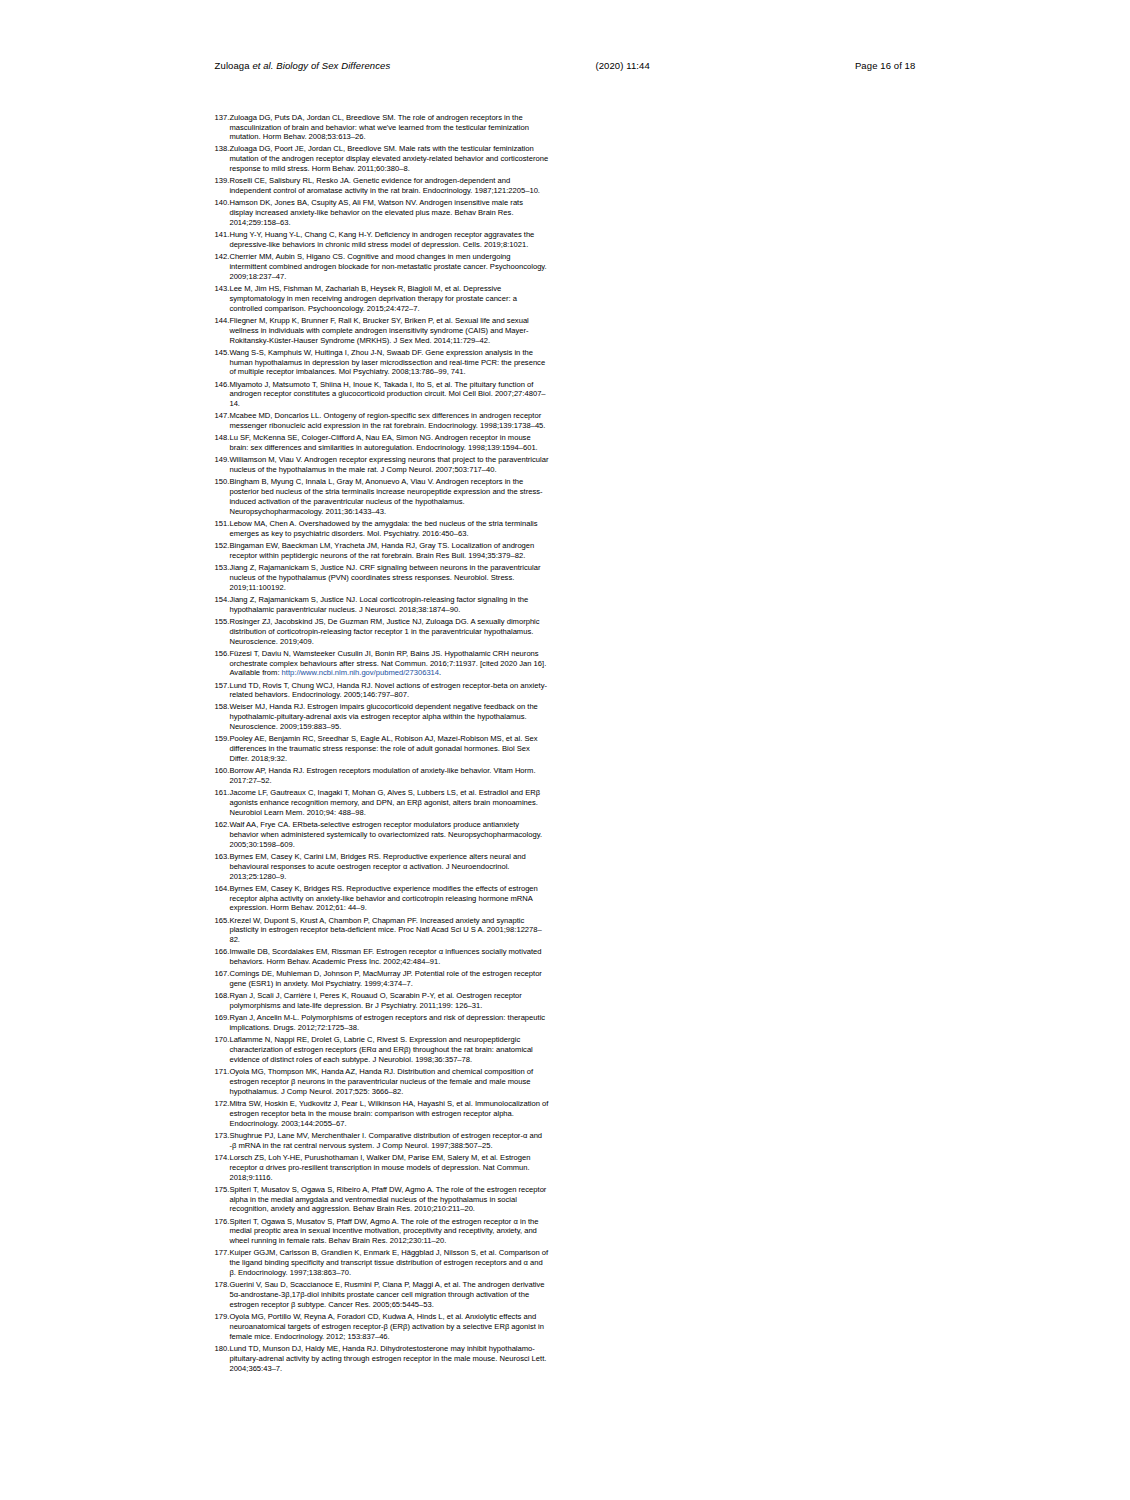Zuloaga et al. Biology of Sex Differences
(2020) 11:44
Page 16 of 18
137. Zuloaga DG, Puts DA, Jordan CL, Breedlove SM. The role of androgen receptors in the masculinization of brain and behavior: what we've learned from the testicular feminization mutation. Horm Behav. 2008;53:613–26.
138. Zuloaga DG, Poort JE, Jordan CL, Breedlove SM. Male rats with the testicular feminization mutation of the androgen receptor display elevated anxiety-related behavior and corticosterone response to mild stress. Horm Behav. 2011;60:380–8.
139. Roselli CE, Salisbury RL, Resko JA. Genetic evidence for androgen-dependent and independent control of aromatase activity in the rat brain. Endocrinology. 1987;121:2205–10.
140. Hamson DK, Jones BA, Csupity AS, Ali FM, Watson NV. Androgen insensitive male rats display increased anxiety-like behavior on the elevated plus maze. Behav Brain Res. 2014;259:158–63.
141. Hung Y-Y, Huang Y-L, Chang C, Kang H-Y. Deficiency in androgen receptor aggravates the depressive-like behaviors in chronic mild stress model of depression. Cells. 2019;8:1021.
142. Cherrier MM, Aubin S, Higano CS. Cognitive and mood changes in men undergoing intermittent combined androgen blockade for non-metastatic prostate cancer. Psychooncology. 2009;18:237–47.
143. Lee M, Jim HS, Fishman M, Zachariah B, Heysek R, Biagioli M, et al. Depressive symptomatology in men receiving androgen deprivation therapy for prostate cancer: a controlled comparison. Psychooncology. 2015;24:472–7.
144. Fliegner M, Krupp K, Brunner F, Rall K, Brucker SY, Briken P, et al. Sexual life and sexual wellness in individuals with complete androgen insensitivity syndrome (CAIS) and Mayer-Rokitansky-Küster-Hauser Syndrome (MRKHS). J Sex Med. 2014;11:729–42.
145. Wang S-S, Kamphuis W, Huitinga I, Zhou J-N, Swaab DF. Gene expression analysis in the human hypothalamus in depression by laser microdissection and real-time PCR: the presence of multiple receptor imbalances. Mol Psychiatry. 2008;13:786–99, 741.
146. Miyamoto J, Matsumoto T, Shiina H, Inoue K, Takada I, Ito S, et al. The pituitary function of androgen receptor constitutes a glucocorticoid production circuit. Mol Cell Biol. 2007;27:4807–14.
147. Mcabee MD, Doncarlos LL. Ontogeny of region-specific sex differences in androgen receptor messenger ribonucleic acid expression in the rat forebrain. Endocrinology. 1998;139:1738–45.
148. Lu SF, McKenna SE, Cologer-Clifford A, Nau EA, Simon NG. Androgen receptor in mouse brain: sex differences and similarities in autoregulation. Endocrinology. 1998;139:1594–601.
149. Williamson M, Viau V. Androgen receptor expressing neurons that project to the paraventricular nucleus of the hypothalamus in the male rat. J Comp Neurol. 2007;503:717–40.
150. Bingham B, Myung C, Innala L, Gray M, Anonuevo A, Viau V. Androgen receptors in the posterior bed nucleus of the stria terminalis increase neuropeptide expression and the stress-induced activation of the paraventricular nucleus of the hypothalamus. Neuropsychopharmacology. 2011;36:1433–43.
151. Lebow MA, Chen A. Overshadowed by the amygdala: the bed nucleus of the stria terminalis emerges as key to psychiatric disorders. Mol. Psychiatry. 2016:450–63.
152. Bingaman EW, Baeckman LM, Yracheta JM, Handa RJ, Gray TS. Localization of androgen receptor within peptidergic neurons of the rat forebrain. Brain Res Bull. 1994;35:379–82.
153. Jiang Z, Rajamanickam S, Justice NJ. CRF signaling between neurons in the paraventricular nucleus of the hypothalamus (PVN) coordinates stress responses. Neurobiol. Stress. 2019;11:100192.
154. Jiang Z, Rajamanickam S, Justice NJ. Local corticotropin-releasing factor signaling in the hypothalamic paraventricular nucleus. J Neurosci. 2018;38:1874–90.
155. Rosinger ZJ, Jacobskind JS, De Guzman RM, Justice NJ, Zuloaga DG. A sexually dimorphic distribution of corticotropin-releasing factor receptor 1 in the paraventricular hypothalamus. Neuroscience. 2019;409.
156. Füzesi T, Daviu N, Wamsteeker Cusulin JI, Bonin RP, Bains JS. Hypothalamic CRH neurons orchestrate complex behaviours after stress. Nat Commun. 2016;7:11937. [cited 2020 Jan 16]. Available from: http://www.ncbi.nlm.nih.gov/pubmed/27306314.
157. Lund TD, Rovis T, Chung WCJ, Handa RJ. Novel actions of estrogen receptor-beta on anxiety-related behaviors. Endocrinology. 2005;146:797–807.
158. Weiser MJ, Handa RJ. Estrogen impairs glucocorticoid dependent negative feedback on the hypothalamic-pituitary-adrenal axis via estrogen receptor alpha within the hypothalamus. Neuroscience. 2009;159:883–95.
159. Pooley AE, Benjamin RC, Sreedhar S, Eagle AL, Robison AJ, Mazei-Robison MS, et al. Sex differences in the traumatic stress response: the role of adult gonadal hormones. Biol Sex Differ. 2018;9:32.
160. Borrow AP, Handa RJ. Estrogen receptors modulation of anxiety-like behavior. Vitam Horm. 2017:27–52.
161. Jacome LF, Gautreaux C, Inagaki T, Mohan G, Alves S, Lubbers LS, et al. Estradiol and ERβ agonists enhance recognition memory, and DPN, an ERβ agonist, alters brain monoamines. Neurobiol Learn Mem. 2010;94: 488–98.
162. Walf AA, Frye CA. ERbeta-selective estrogen receptor modulators produce antianxiety behavior when administered systemically to ovariectomized rats. Neuropsychopharmacology. 2005;30:1598–609.
163. Byrnes EM, Casey K, Carini LM, Bridges RS. Reproductive experience alters neural and behavioural responses to acute oestrogen receptor α activation. J Neuroendocrinol. 2013;25:1280–9.
164. Byrnes EM, Casey K, Bridges RS. Reproductive experience modifies the effects of estrogen receptor alpha activity on anxiety-like behavior and corticotropin releasing hormone mRNA expression. Horm Behav. 2012;61: 44–9.
165. Krezel W, Dupont S, Krust A, Chambon P, Chapman PF. Increased anxiety and synaptic plasticity in estrogen receptor beta-deficient mice. Proc Natl Acad Sci U S A. 2001;98:12278–82.
166. Imwalle DB, Scordalakes EM, Rissman EF. Estrogen receptor α influences socially motivated behaviors. Horm Behav. Academic Press Inc. 2002;42:484–91.
167. Comings DE, Muhleman D, Johnson P, MacMurray JP. Potential role of the estrogen receptor gene (ESR1) in anxiety. Mol Psychiatry. 1999;4:374–7.
168. Ryan J, Scali J, Carrière I, Peres K, Rouaud O, Scarabin P-Y, et al. Oestrogen receptor polymorphisms and late-life depression. Br J Psychiatry. 2011;199: 126–31.
169. Ryan J, Ancelin M-L. Polymorphisms of estrogen receptors and risk of depression: therapeutic implications. Drugs. 2012;72:1725–38.
170. Laflamme N, Nappi RE, Drolet G, Labrie C, Rivest S. Expression and neuropeptidergic characterization of estrogen receptors (ERα and ERβ) throughout the rat brain: anatomical evidence of distinct roles of each subtype. J Neurobiol. 1998;36:357–78.
171. Oyola MG, Thompson MK, Handa AZ, Handa RJ. Distribution and chemical composition of estrogen receptor β neurons in the paraventricular nucleus of the female and male mouse hypothalamus. J Comp Neurol. 2017;525: 3666–82.
172. Mitra SW, Hoskin E, Yudkovitz J, Pear L, Wilkinson HA, Hayashi S, et al. Immunolocalization of estrogen receptor beta in the mouse brain: comparison with estrogen receptor alpha. Endocrinology. 2003;144:2055–67.
173. Shughrue PJ, Lane MV, Merchenthaler I. Comparative distribution of estrogen receptor-α and -β mRNA in the rat central nervous system. J Comp Neurol. 1997;388:507–25.
174. Lorsch ZS, Loh Y-HE, Purushothaman I, Walker DM, Parise EM, Salery M, et al. Estrogen receptor α drives pro-resilient transcription in mouse models of depression. Nat Commun. 2018;9:1116.
175. Spiteri T, Musatov S, Ogawa S, Ribeiro A, Pfaff DW, Agmo A. The role of the estrogen receptor alpha in the medial amygdala and ventromedial nucleus of the hypothalamus in social recognition, anxiety and aggression. Behav Brain Res. 2010;210:211–20.
176. Spiteri T, Ogawa S, Musatov S, Pfaff DW, Agmo A. The role of the estrogen receptor α in the medial preoptic area in sexual incentive motivation, proceptivity and receptivity, anxiety, and wheel running in female rats. Behav Brain Res. 2012;230:11–20.
177. Kuiper GGJM, Carlsson B, Grandien K, Enmark E, Häggblad J, Nilsson S, et al. Comparison of the ligand binding specificity and transcript tissue distribution of estrogen receptors and α and β. Endocrinology. 1997;138:863–70.
178. Guerini V, Sau D, Scaccianoce E, Rusmini P, Ciana P, Maggi A, et al. The androgen derivative 5α-androstane-3β,17β-diol inhibits prostate cancer cell migration through activation of the estrogen receptor β subtype. Cancer Res. 2005;65:5445–53.
179. Oyola MG, Portillo W, Reyna A, Foradori CD, Kudwa A, Hinds L, et al. Anxiolytic effects and neuroanatomical targets of estrogen receptor-β (ERβ) activation by a selective ERβ agonist in female mice. Endocrinology. 2012; 153:837–46.
180. Lund TD, Munson DJ, Haldy ME, Handa RJ. Dihydrotestosterone may inhibit hypothalamo-pituitary-adrenal activity by acting through estrogen receptor in the male mouse. Neurosci Lett. 2004;365:43–7.